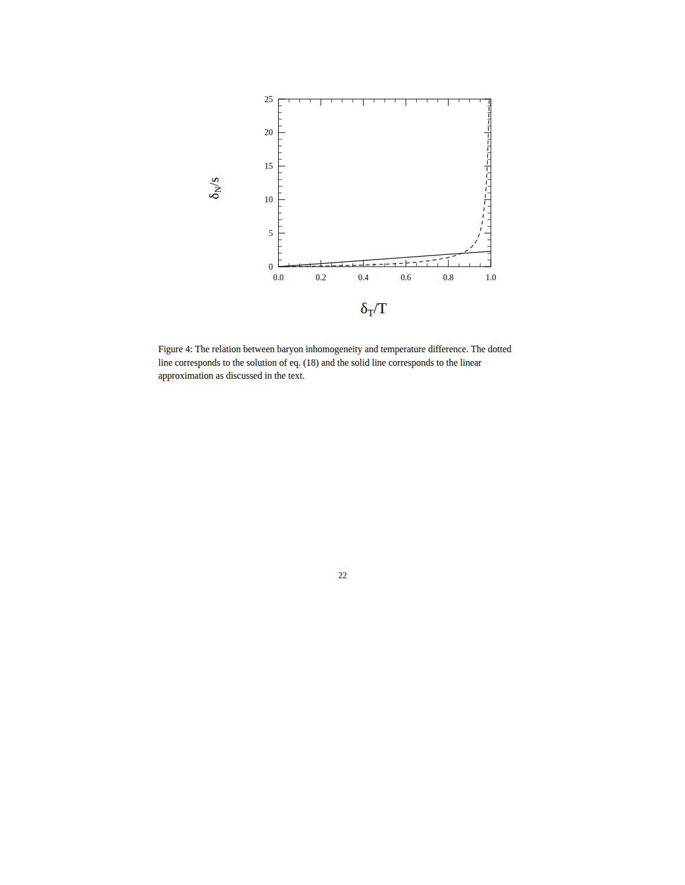δN/s 0.0 0.2 0.4 0.6 0.8 1.0 0 5 10 15 20 25 δT/T
Figure 4: The relation between baryon inhomogeneity and temperature difference. The dotted line corresponds to the solution of eq. (18) and the solid line corresponds to the linear approximation as discussed in the text.
22